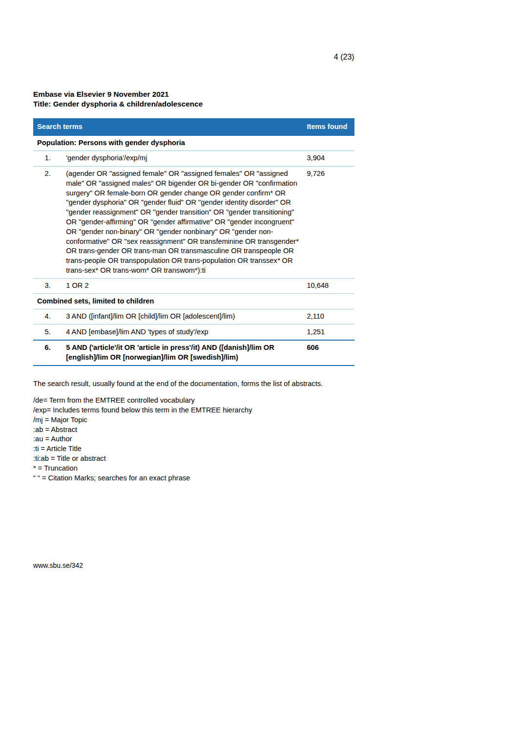4 (23)
Embase via Elsevier 9 November 2021 Title: Gender dysphoria & children/adolescence
| Search terms | Items found |
| --- | --- |
| Population: Persons with gender dysphoria |
| 1. | 'gender dysphoria'/exp/mj | 3,904 |
| 2. | (agender OR "assigned female" OR "assigned females" OR "assigned male" OR "assigned males" OR bigender OR bi-gender OR "confirmation surgery" OR female-born OR gender c hange OR gender confirm* OR "gender dysphoria" OR "gender fluid" OR "gender identity disorder" OR "gender reassignment" OR "gender transition" OR "gender transitioning" OR "gender-affirming" OR "gender affirmative" OR "gender incongruent" OR "gender non-binary" OR "gender nonbinary" OR "gender non-conformative" OR "sex reassignment" OR transfeminine OR transgender* OR trans-gender OR trans-man OR transmasculine OR transpeople OR trans-people OR transpopulation OR trans-population OR transsex * OR trans-sex* OR trans-wom* OR transwom*):ti | 9,726 |
| 3. | 1 OR 2 | 10,648 |
| Combined sets, limited to children |
| 4. | 3 AND ([infant]/lim OR [child]/lim OR [adolescent]/lim) | 2,110 |
| 5. | 4 AND [embase]/lim AND 'types of study'/exp | 1,251 |
| 6. | 5 AND ('article'/it OR 'article in press'/it) AND ([danish]/lim OR [english]/lim OR [norwegian]/lim OR [swedish]/lim) | 606 |
The search result, usually found at the end of the documentation, forms the list of abstracts.
/de= Term from the EMTREE controlled vocabulary
/exp= Includes terms found below this term in the EMTREE hierarchy
/mj = Major Topic
:ab = Abstract
:au = Author
:ti = Article Title
:ti:ab = Title or abstract
* = Truncation
“ “ = Citation Marks; searches for an exact phrase
www.sbu.se/342